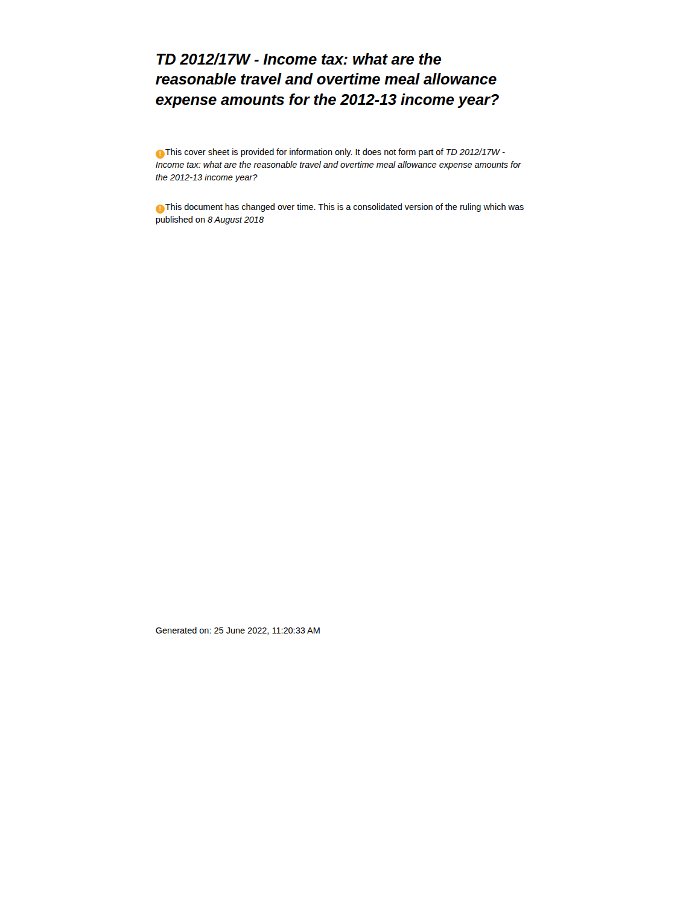TD 2012/17W - Income tax: what are the reasonable travel and overtime meal allowance expense amounts for the 2012-13 income year?
!This cover sheet is provided for information only. It does not form part of TD 2012/17W - Income tax: what are the reasonable travel and overtime meal allowance expense amounts for the 2012-13 income year?
!This document has changed over time. This is a consolidated version of the ruling which was published on 8 August 2018
Generated on: 25 June 2022, 11:20:33 AM